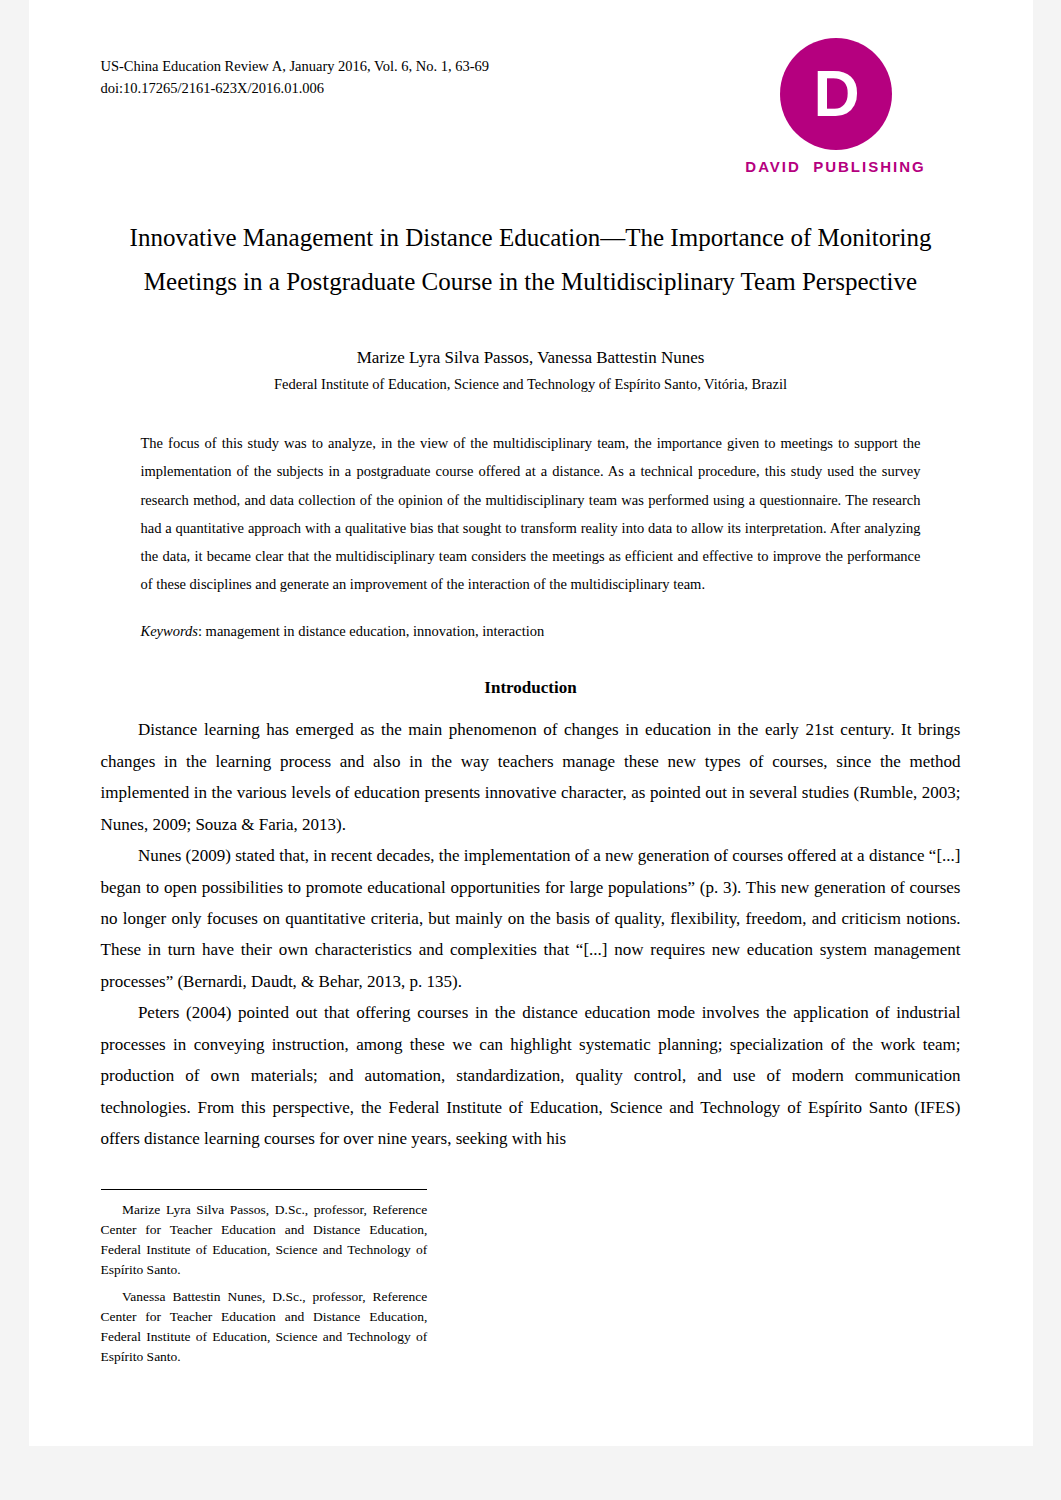US-China Education Review A, January 2016, Vol. 6, No. 1, 63-69
doi:10.17265/2161-623X/2016.01.006
D
DAVID PUBLISHING
Innovative Management in Distance Education—The Importance of Monitoring Meetings in a Postgraduate Course in the Multidisciplinary Team Perspective
Marize Lyra Silva Passos, Vanessa Battestin Nunes
Federal Institute of Education, Science and Technology of Espírito Santo, Vitória, Brazil
The focus of this study was to analyze, in the view of the multidisciplinary team, the importance given to meetings to support the implementation of the subjects in a postgraduate course offered at a distance. As a technical procedure, this study used the survey research method, and data collection of the opinion of the multidisciplinary team was performed using a questionnaire. The research had a quantitative approach with a qualitative bias that sought to transform reality into data to allow its interpretation. After analyzing the data, it became clear that the multidisciplinary team considers the meetings as efficient and effective to improve the performance of these disciplines and generate an improvement of the interaction of the multidisciplinary team.
Keywords: management in distance education, innovation, interaction
Introduction
Distance learning has emerged as the main phenomenon of changes in education in the early 21st century. It brings changes in the learning process and also in the way teachers manage these new types of courses, since the method implemented in the various levels of education presents innovative character, as pointed out in several studies (Rumble, 2003; Nunes, 2009; Souza & Faria, 2013).
Nunes (2009) stated that, in recent decades, the implementation of a new generation of courses offered at a distance “[...] began to open possibilities to promote educational opportunities for large populations” (p. 3). This new generation of courses no longer only focuses on quantitative criteria, but mainly on the basis of quality, flexibility, freedom, and criticism notions. These in turn have their own characteristics and complexities that “[...] now requires new education system management processes” (Bernardi, Daudt, & Behar, 2013, p. 135).
Peters (2004) pointed out that offering courses in the distance education mode involves the application of industrial processes in conveying instruction, among these we can highlight systematic planning; specialization of the work team; production of own materials; and automation, standardization, quality control, and use of modern communication technologies. From this perspective, the Federal Institute of Education, Science and Technology of Espírito Santo (IFES) offers distance learning courses for over nine years, seeking with his
Marize Lyra Silva Passos, D.Sc., professor, Reference Center for Teacher Education and Distance Education, Federal Institute of Education, Science and Technology of Espírito Santo.
Vanessa Battestin Nunes, D.Sc., professor, Reference Center for Teacher Education and Distance Education, Federal Institute of Education, Science and Technology of Espírito Santo.